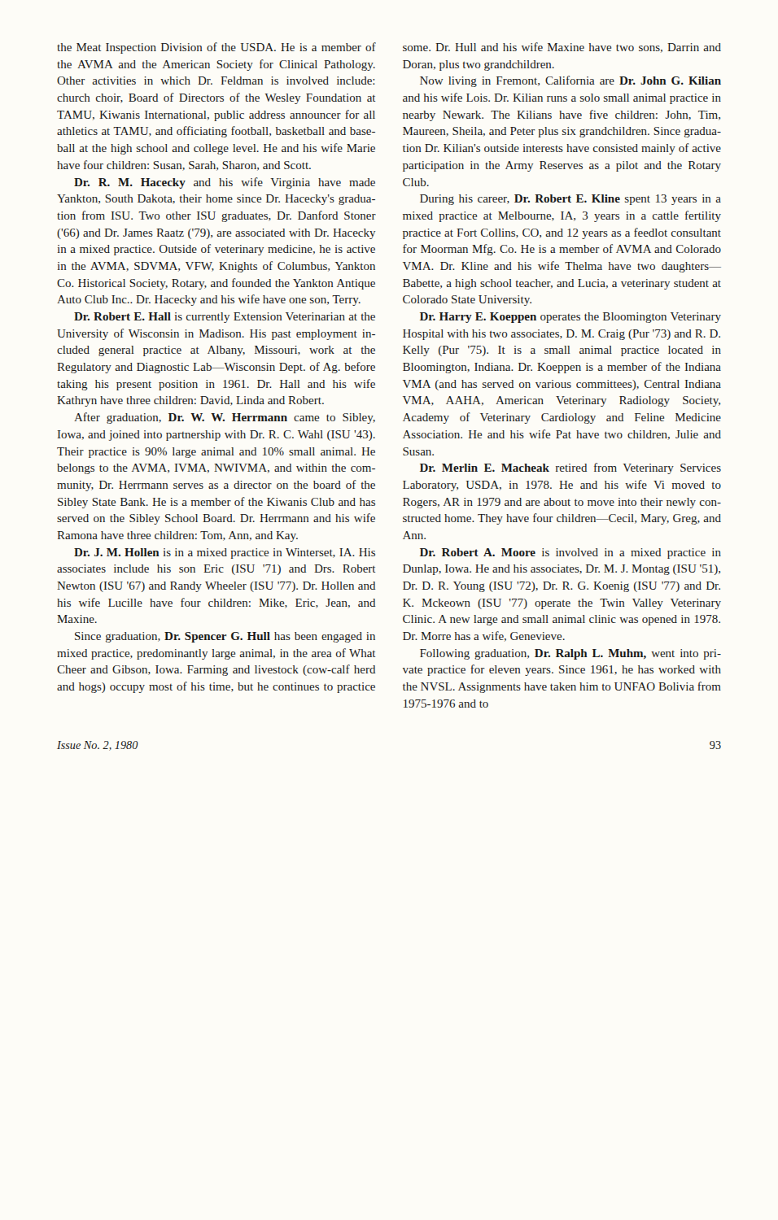the Meat Inspection Division of the USDA. He is a member of the AVMA and the American Society for Clinical Pathology. Other activities in which Dr. Feldman is involved include: church choir, Board of Directors of the Wesley Foundation at TAMU, Kiwanis International, public address announcer for all athletics at TAMU, and officiating football, basketball and baseball at the high school and college level. He and his wife Marie have four children: Susan, Sarah, Sharon, and Scott.
Dr. R. M. Hacecky and his wife Virginia have made Yankton, South Dakota, their home since Dr. Hacecky's graduation from ISU. Two other ISU graduates, Dr. Danford Stoner ('66) and Dr. James Raatz ('79), are associated with Dr. Hacecky in a mixed practice. Outside of veterinary medicine, he is active in the AVMA, SDVMA, VFW, Knights of Columbus, Yankton Co. Historical Society, Rotary, and founded the Yankton Antique Auto Club Inc.. Dr. Hacecky and his wife have one son, Terry.
Dr. Robert E. Hall is currently Extension Veterinarian at the University of Wisconsin in Madison. His past employment included general practice at Albany, Missouri, work at the Regulatory and Diagnostic Lab—Wisconsin Dept. of Ag. before taking his present position in 1961. Dr. Hall and his wife Kathryn have three children: David, Linda and Robert.
After graduation, Dr. W. W. Herrmann came to Sibley, Iowa, and joined into partnership with Dr. R. C. Wahl (ISU '43). Their practice is 90% large animal and 10% small animal. He belongs to the AVMA, IVMA, NWIVMA, and within the community, Dr. Herrmann serves as a director on the board of the Sibley State Bank. He is a member of the Kiwanis Club and has served on the Sibley School Board. Dr. Herrmann and his wife Ramona have three children: Tom, Ann, and Kay.
Dr. J. M. Hollen is in a mixed practice in Winterset, IA. His associates include his son Eric (ISU '71) and Drs. Robert Newton (ISU '67) and Randy Wheeler (ISU '77). Dr. Hollen and his wife Lucille have four children: Mike, Eric, Jean, and Maxine.
Since graduation, Dr. Spencer G. Hull has been engaged in mixed practice, predominantly large animal, in the area of What Cheer and Gibson, Iowa. Farming and livestock (cow-calf herd and hogs) occupy most of his time, but he continues to practice some. Dr. Hull and his wife Maxine have two sons, Darrin and Doran, plus two grandchildren.
Now living in Fremont, California are Dr. John G. Kilian and his wife Lois. Dr. Kilian runs a solo small animal practice in nearby Newark. The Kilians have five children: John, Tim, Maureen, Sheila, and Peter plus six grandchildren. Since graduation Dr. Kilian's outside interests have consisted mainly of active participation in the Army Reserves as a pilot and the Rotary Club.
During his career, Dr. Robert E. Kline spent 13 years in a mixed practice at Melbourne, IA, 3 years in a cattle fertility practice at Fort Collins, CO, and 12 years as a feedlot consultant for Moorman Mfg. Co. He is a member of AVMA and Colorado VMA. Dr. Kline and his wife Thelma have two daughters—Babette, a high school teacher, and Lucia, a veterinary student at Colorado State University.
Dr. Harry E. Koeppen operates the Bloomington Veterinary Hospital with his two associates, D. M. Craig (Pur '73) and R. D. Kelly (Pur '75). It is a small animal practice located in Bloomington, Indiana. Dr. Koeppen is a member of the Indiana VMA (and has served on various committees), Central Indiana VMA, AAHA, American Veterinary Radiology Society, Academy of Veterinary Cardiology and Feline Medicine Association. He and his wife Pat have two children, Julie and Susan.
Dr. Merlin E. Macheak retired from Veterinary Services Laboratory, USDA, in 1978. He and his wife Vi moved to Rogers, AR in 1979 and are about to move into their newly constructed home. They have four children—Cecil, Mary, Greg, and Ann.
Dr. Robert A. Moore is involved in a mixed practice in Dunlap, Iowa. He and his associates, Dr. M. J. Montag (ISU '51), Dr. D. R. Young (ISU '72), Dr. R. G. Koenig (ISU '77) and Dr. K. Mckeown (ISU '77) operate the Twin Valley Veterinary Clinic. A new large and small animal clinic was opened in 1978. Dr. Morre has a wife, Genevieve.
Following graduation, Dr. Ralph L. Muhm, went into private practice for eleven years. Since 1961, he has worked with the NVSL. Assignments have taken him to UNFAO Bolivia from 1975-1976 and to
Issue No. 2, 1980 93